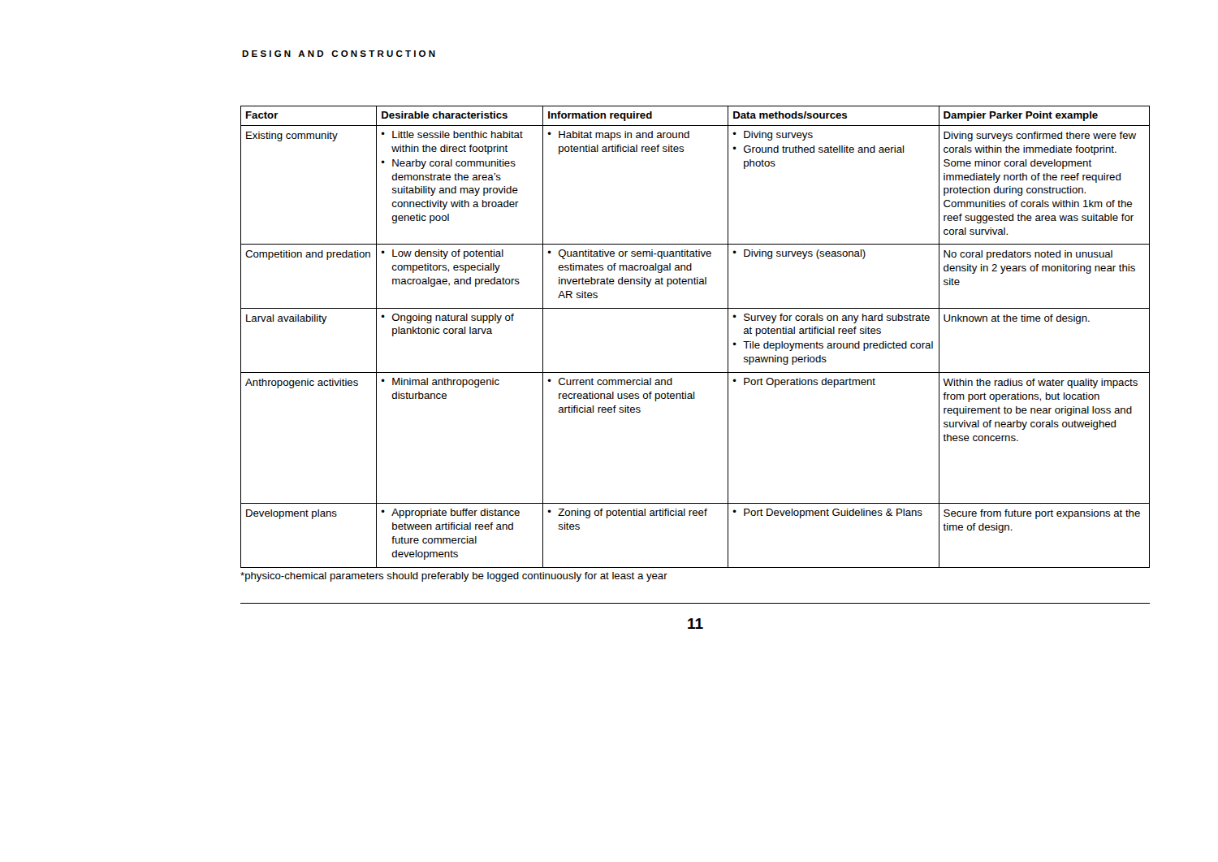DESIGN AND CONSTRUCTION
| Factor | Desirable characteristics | Information required | Data methods/sources | Dampier Parker Point example |
| --- | --- | --- | --- | --- |
| Existing community | Little sessile benthic habitat within the direct footprint Nearby coral communities demonstrate the area’s suitability and may provide connectivity with a broader genetic pool | Habitat maps in and around potential artificial reef sites | Diving surveys Ground truthed satellite and aerial photos | Diving surveys confirmed there were few corals within the immediate footprint. Some minor coral development immediately north of the reef required protection during construction. Communities of corals within 1km of the reef suggested the area was suitable for coral survival. |
| Competition and predation | Low density of potential competitors, especially macroalgae, and predators | Quantitative or semi-quantitative estimates of macroalgal and invertebrate density at potential AR sites | Diving surveys (seasonal) | No coral predators noted in unusual density in 2 years of monitoring near this site |
| Larval availability | Ongoing natural supply of planktonic coral larva | | Survey for corals on any hard substrate at potential artificial reef sites Tile deployments around predicted coral spawning periods | Unknown at the time of design. |
| Anthropogenic activities | Minimal anthropogenic disturbance | Current commercial and recreational uses of potential artificial reef sites | Port Operations department | Within the radius of water quality impacts from port operations, but location requirement to be near original loss and survival of nearby corals outweighed these concerns. |
| Development plans | Appropriate buffer distance between artificial reef and future commercial developments | Zoning of potential artificial reef sites | Port Development Guidelines & Plans | Secure from future port expansions at the time of design. |
*physico-chemical parameters should preferably be logged continuously for at least a year
11